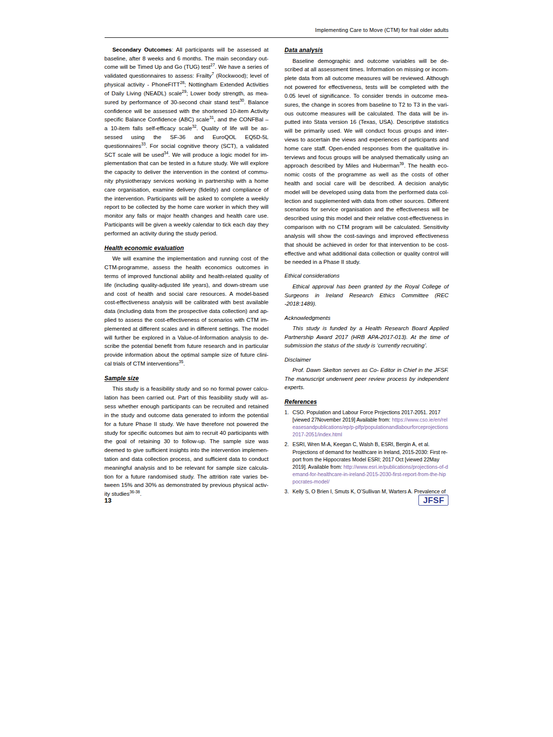Implementing Care to Move (CTM) for frail older adults
Secondary Outcomes: All participants will be assessed at baseline, after 8 weeks and 6 months. The main secondary outcome will be Timed Up and Go (TUG) test27. We have a series of validated questionnaires to assess: Frailty7 (Rockwood); level of physical activity - PhoneFITT28; Nottingham Extended Activities of Daily Living (NEADL) scale29; Lower body strength, as measured by performance of 30-second chair stand test30. Balance confidence will be assessed with the shortened 10-item Activity specific Balance Confidence (ABC) scale31, and the CONFBal – a 10-item falls self-efficacy scale32. Quality of life will be assessed using the SF-36 and EuroQOL EQ5D-5L questionnaires33. For social cognitive theory (SCT), a validated SCT scale will be used34. We will produce a logic model for implementation that can be tested in a future study. We will explore the capacity to deliver the intervention in the context of community physiotherapy services working in partnership with a home care organisation, examine delivery (fidelity) and compliance of the intervention. Participants will be asked to complete a weekly report to be collected by the home care worker in which they will monitor any falls or major health changes and health care use. Participants will be given a weekly calendar to tick each day they performed an activity during the study period.
Health economic evaluation
We will examine the implementation and running cost of the CTM-programme, assess the health economics outcomes in terms of improved functional ability and health-related quality of life (including quality-adjusted life years), and down-stream use and cost of health and social care resources. A model-based cost-effectiveness analysis will be calibrated with best available data (including data from the prospective data collection) and applied to assess the cost-effectiveness of scenarios with CTM implemented at different scales and in different settings. The model will further be explored in a Value-of-Information analysis to describe the potential benefit from future research and in particular provide information about the optimal sample size of future clinical trials of CTM interventions35.
Sample size
This study is a feasibility study and so no formal power calculation has been carried out. Part of this feasibility study will assess whether enough participants can be recruited and retained in the study and outcome data generated to inform the potential for a future Phase II study. We have therefore not powered the study for specific outcomes but aim to recruit 40 participants with the goal of retaining 30 to follow-up. The sample size was deemed to give sufficient insights into the intervention implementation and data collection process, and sufficient data to conduct meaningful analysis and to be relevant for sample size calculation for a future randomised study. The attrition rate varies between 15% and 30% as demonstrated by previous physical activity studies36-38.
Data analysis
Baseline demographic and outcome variables will be described at all assessment times. Information on missing or incomplete data from all outcome measures will be reviewed. Although not powered for effectiveness, tests will be completed with the 0.05 level of significance. To consider trends in outcome measures, the change in scores from baseline to T2 to T3 in the various outcome measures will be calculated. The data will be inputted into Stata version 16 (Texas, USA). Descriptive statistics will be primarily used. We will conduct focus groups and interviews to ascertain the views and experiences of participants and home care staff. Open-ended responses from the qualitative interviews and focus groups will be analysed thematically using an approach described by Miles and Huberman39. The health economic costs of the programme as well as the costs of other health and social care will be described. A decision analytic model will be developed using data from the performed data collection and supplemented with data from other sources. Different scenarios for service organisation and the effectiveness will be described using this model and their relative cost-effectiveness in comparison with no CTM program will be calculated. Sensitivity analysis will show the cost-savings and improved effectiveness that should be achieved in order for that intervention to be cost-effective and what additional data collection or quality control will be needed in a Phase II study.
Ethical considerations
Ethical approval has been granted by the Royal College of Surgeons in Ireland Research Ethics Committee (REC -2018:1489).
Acknowledgments
This study is funded by a Health Research Board Applied Partnership Award 2017 (HRB APA-2017-013). At the time of submission the status of the study is ‘currently recruiting’.
Disclaimer
Prof. Dawn Skelton serves as Co- Editor in Chief in the JFSF. The manuscript underwent peer review process by independent experts.
References
CSO. Population and Labour Force Projections 2017-2051. 2017 [viewed 27November 2019] Available from: https://www.cso.ie/en/releasesandpublications/ep/p-plfp/populationandlabourforceprojections2017-2051/index.html
ESRI, Wren M-A, Keegan C, Walsh B, ESRI, Bergin A, et al. Projections of demand for healthcare in Ireland, 2015-2030: First report from the Hippocrates Model ESRI; 2017 Oct [viewed 22May 2019]. Available from: http://www.esri.ie/publications/projections-of-demand-for-healthcare-in-ireland-2015-2030-first-report-from-the-hippocrates-model/
Kelly S, O Brien I, Smuts K, O’Sullivan M, Warters A. Prevalence of
13
JFSF